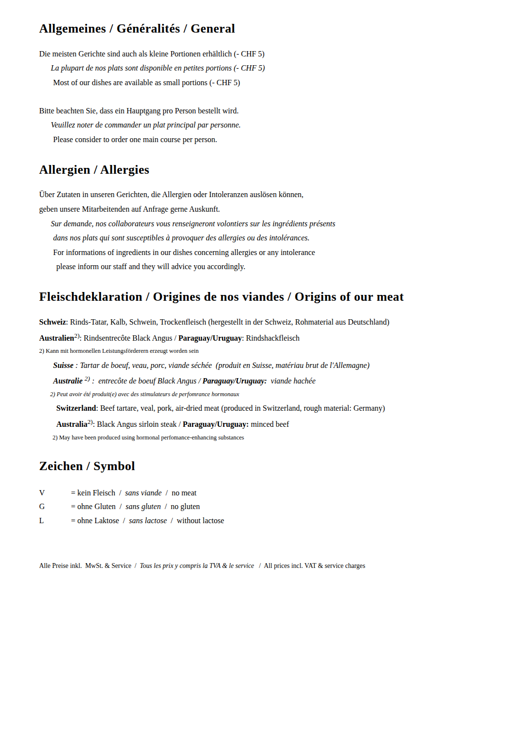Allgemeines / Généralités / General
Die meisten Gerichte sind auch als kleine Portionen erhältlich (- CHF 5)
La plupart de nos plats sont disponible en petites portions (- CHF 5)
Most of our dishes are available as small portions (- CHF 5)
Bitte beachten Sie, dass ein Hauptgang pro Person bestellt wird.
Veuillez noter de commander un plat principal par personne.
Please consider to order one main course per person.
Allergien / Allergies
Über Zutaten in unseren Gerichten, die Allergien oder Intoleranzen auslösen können,
geben unsere Mitarbeitenden auf Anfrage gerne Auskunft.
Sur demande, nos collaborateurs vous renseigneront volontiers sur les ingrédients présents
dans nos plats qui sont susceptibles à provoquer des allergies ou des intolérances.
For informations of ingredients in our dishes concerning allergies or any intolerance
please inform our staff and they will advice you accordingly.
Fleischdeklaration / Origines de nos viandes / Origins of our meat
Schweiz: Rinds-Tatar, Kalb, Schwein, Trockenfleisch (hergestellt in der Schweiz, Rohmaterial aus Deutschland)
Australien2): Rindsentrecôte Black Angus / Paraguay/Uruguay: Rindshackfleisch
2) Kann mit hormonellen Leistungsförderern erzeugt worden sein
Suisse : Tartar de boeuf, veau, porc, viande séchée (produit en Suisse, matériau brut de l'Allemagne)
Australie 2) : entrecôte de boeuf Black Angus / Paraguay/Uruguay: viande hachée
2) Peut avoir été produit(e) avec des stimulateurs de perfomrance hormonaux
Switzerland: Beef tartare, veal, pork, air-dried meat (produced in Switzerland, rough material: Germany)
Australia2): Black Angus sirloin steak / Paraguay/Uruguay: minced beef
2) May have been produced using hormonal perfomance-enhancing substances
Zeichen / Symbol
| V | = kein Fleisch / sans viande / no meat |
| G | = ohne Gluten / sans gluten / no gluten |
| L | = ohne Laktose / sans lactose / without lactose |
Alle Preise inkl. MwSt. & Service / Tous les prix y compris la TVA & le service / All prices incl. VAT & service charges